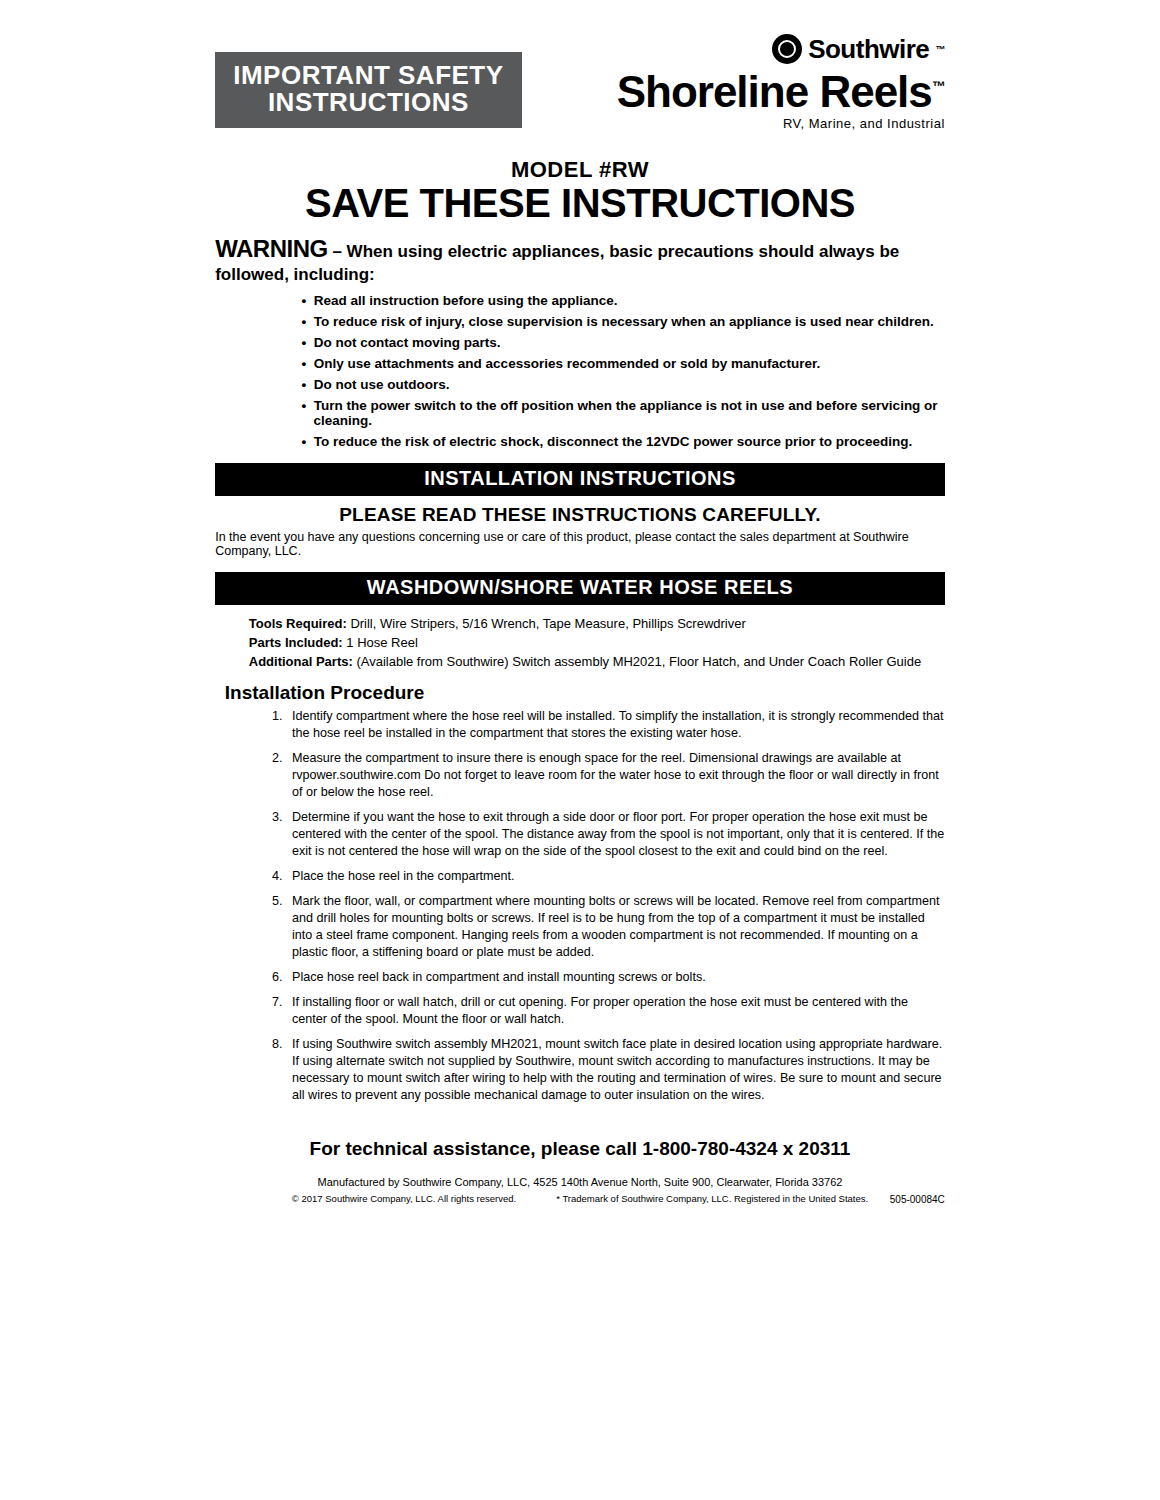IMPORTANT SAFETY
INSTRUCTIONS
Southwire™
Shoreline Reels™
RV, Marine, and Industrial
MODEL #RW
SAVE THESE INSTRUCTIONS
WARNING – When using electric appliances, basic precautions should always be followed, including:
Read all instruction before using the appliance.
To reduce risk of injury, close supervision is necessary when an appliance is used near children.
Do not contact moving parts.
Only use attachments and accessories recommended or sold by manufacturer.
Do not use outdoors.
Turn the power switch to the off position when the appliance is not in use and before servicing or cleaning.
To reduce the risk of electric shock, disconnect the 12VDC power source prior to proceeding.
INSTALLATION INSTRUCTIONS
PLEASE READ THESE INSTRUCTIONS CAREFULLY.
In the event you have any questions concerning use or care of this product, please contact the sales department at Southwire Company, LLC.
WASHDOWN/SHORE WATER HOSE REELS
Tools Required: Drill, Wire Stripers, 5/16 Wrench, Tape Measure, Phillips Screwdriver
Parts Included: 1 Hose Reel
Additional Parts: (Available from Southwire) Switch assembly MH2021, Floor Hatch, and Under Coach Roller Guide
Installation Procedure
Identify compartment where the hose reel will be installed. To simplify the installation, it is strongly recommended that the hose reel be installed in the compartment that stores the existing water hose.
Measure the compartment to insure there is enough space for the reel. Dimensional drawings are available at rvpower.southwire.com Do not forget to leave room for the water hose to exit through the floor or wall directly in front of or below the hose reel.
Determine if you want the hose to exit through a side door or floor port. For proper operation the hose exit must be centered with the center of the spool. The distance away from the spool is not important, only that it is centered. If the exit is not centered the hose will wrap on the side of the spool closest to the exit and could bind on the reel.
Place the hose reel in the compartment.
Mark the floor, wall, or compartment where mounting bolts or screws will be located. Remove reel from compartment and drill holes for mounting bolts or screws. If reel is to be hung from the top of a compartment it must be installed into a steel frame component. Hanging reels from a wooden compartment is not recommended. If mounting on a plastic floor, a stiffening board or plate must be added.
Place hose reel back in compartment and install mounting screws or bolts.
If installing floor or wall hatch, drill or cut opening. For proper operation the hose exit must be centered with the center of the spool. Mount the floor or wall hatch.
If using Southwire switch assembly MH2021, mount switch face plate in desired location using appropriate hardware. If using alternate switch not supplied by Southwire, mount switch according to manufactures instructions. It may be necessary to mount switch after wiring to help with the routing and termination of wires. Be sure to mount and secure all wires to prevent any possible mechanical damage to outer insulation on the wires.
For technical assistance, please call 1-800-780-4324 x 20311
Manufactured by Southwire Company, LLC, 4525 140th Avenue North, Suite 900, Clearwater, Florida 33762
© 2017 Southwire Company, LLC. All rights reserved. * Trademark of Southwire Company, LLC. Registered in the United States. 505-00084C